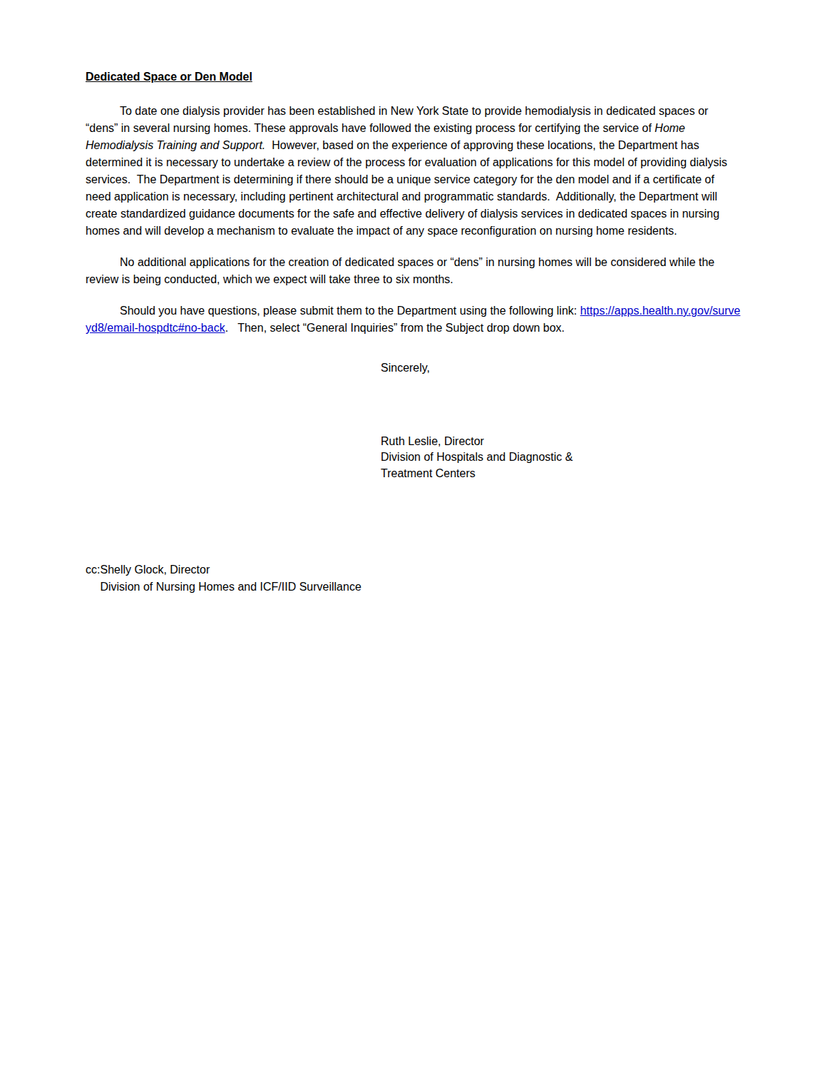Dedicated Space or Den Model
To date one dialysis provider has been established in New York State to provide hemodialysis in dedicated spaces or “dens” in several nursing homes. These approvals have followed the existing process for certifying the service of Home Hemodialysis Training and Support. However, based on the experience of approving these locations, the Department has determined it is necessary to undertake a review of the process for evaluation of applications for this model of providing dialysis services. The Department is determining if there should be a unique service category for the den model and if a certificate of need application is necessary, including pertinent architectural and programmatic standards. Additionally, the Department will create standardized guidance documents for the safe and effective delivery of dialysis services in dedicated spaces in nursing homes and will develop a mechanism to evaluate the impact of any space reconfiguration on nursing home residents.
No additional applications for the creation of dedicated spaces or “dens” in nursing homes will be considered while the review is being conducted, which we expect will take three to six months.
Should you have questions, please submit them to the Department using the following link: https://apps.health.ny.gov/surveyd8/email-hospdtc#no-back. Then, select “General Inquiries” from the Subject drop down box.
Sincerely,
Ruth Leslie, Director
Division of Hospitals and Diagnostic &
Treatment Centers
| cc: | Shelly Glock, Director Division of Nursing Homes and ICF/IID Surveillance |